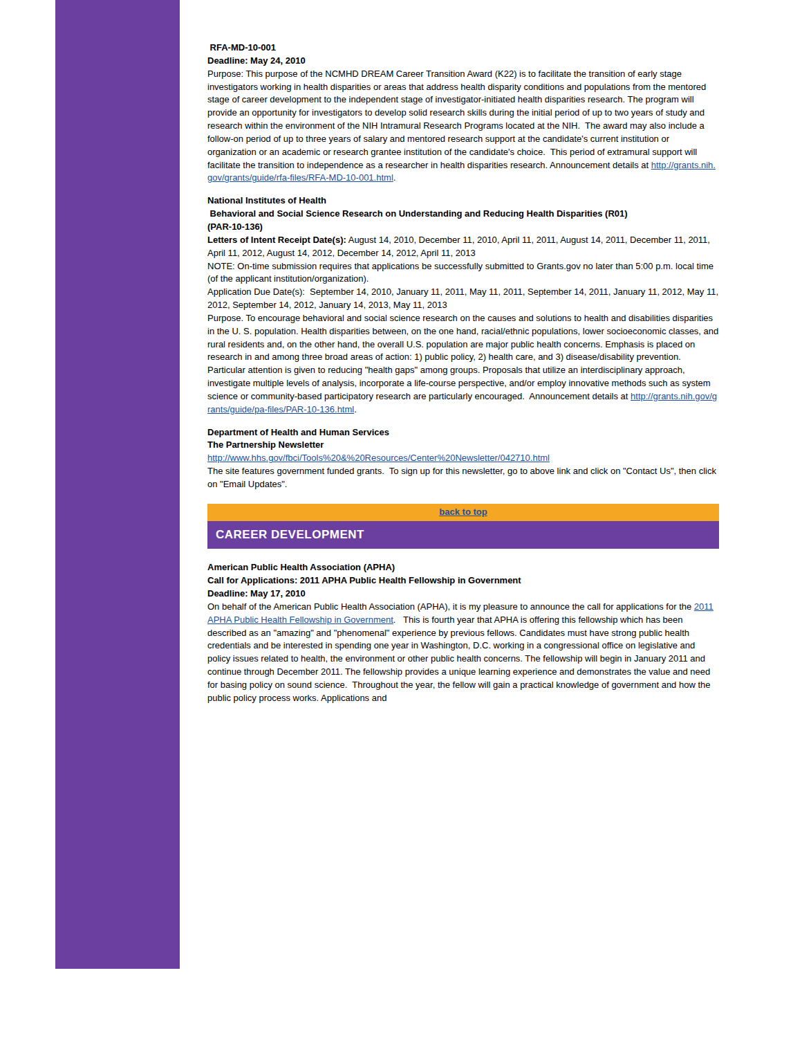RFA-MD-10-001
Deadline: May 24, 2010
Purpose: This purpose of the NCMHD DREAM Career Transition Award (K22) is to facilitate the transition of early stage investigators working in health disparities or areas that address health disparity conditions and populations from the mentored stage of career development to the independent stage of investigator-initiated health disparities research. The program will provide an opportunity for investigators to develop solid research skills during the initial period of up to two years of study and research within the environment of the NIH Intramural Research Programs located at the NIH. The award may also include a follow-on period of up to three years of salary and mentored research support at the candidate's current institution or organization or an academic or research grantee institution of the candidate's choice. This period of extramural support will facilitate the transition to independence as a researcher in health disparities research. Announcement details at http://grants.nih.gov/grants/guide/rfa-files/RFA-MD-10-001.html.
National Institutes of Health
Behavioral and Social Science Research on Understanding and Reducing Health Disparities (R01)
(PAR-10-136)
Letters of Intent Receipt Date(s): August 14, 2010, December 11, 2010, April 11, 2011, August 14, 2011, December 11, 2011, April 11, 2012, August 14, 2012, December 14, 2012, April 11, 2013
NOTE: On-time submission requires that applications be successfully submitted to Grants.gov no later than 5:00 p.m. local time (of the applicant institution/organization).
Application Due Date(s): September 14, 2010, January 11, 2011, May 11, 2011, September 14, 2011, January 11, 2012, May 11, 2012, September 14, 2012, January 14, 2013, May 11, 2013
Purpose. To encourage behavioral and social science research on the causes and solutions to health and disabilities disparities in the U. S. population. Health disparities between, on the one hand, racial/ethnic populations, lower socioeconomic classes, and rural residents and, on the other hand, the overall U.S. population are major public health concerns. Emphasis is placed on research in and among three broad areas of action: 1) public policy, 2) health care, and 3) disease/disability prevention. Particular attention is given to reducing "health gaps" among groups. Proposals that utilize an interdisciplinary approach, investigate multiple levels of analysis, incorporate a life-course perspective, and/or employ innovative methods such as system science or community-based participatory research are particularly encouraged. Announcement details at http://grants.nih.gov/grants/guide/pa-files/PAR-10-136.html.
Department of Health and Human Services
The Partnership Newsletter
http://www.hhs.gov/fbci/Tools%20&%20Resources/Center%20Newsletter/042710.html
The site features government funded grants. To sign up for this newsletter, go to above link and click on "Contact Us", then click on "Email Updates".
back to top
CAREER DEVELOPMENT
American Public Health Association (APHA)
Call for Applications: 2011 APHA Public Health Fellowship in Government
Deadline: May 17, 2010
On behalf of the American Public Health Association (APHA), it is my pleasure to announce the call for applications for the 2011 APHA Public Health Fellowship in Government. This is fourth year that APHA is offering this fellowship which has been described as an "amazing" and "phenomenal" experience by previous fellows. Candidates must have strong public health credentials and be interested in spending one year in Washington, D.C. working in a congressional office on legislative and policy issues related to health, the environment or other public health concerns. The fellowship will begin in January 2011 and continue through December 2011. The fellowship provides a unique learning experience and demonstrates the value and need for basing policy on sound science. Throughout the year, the fellow will gain a practical knowledge of government and how the public policy process works. Applications and